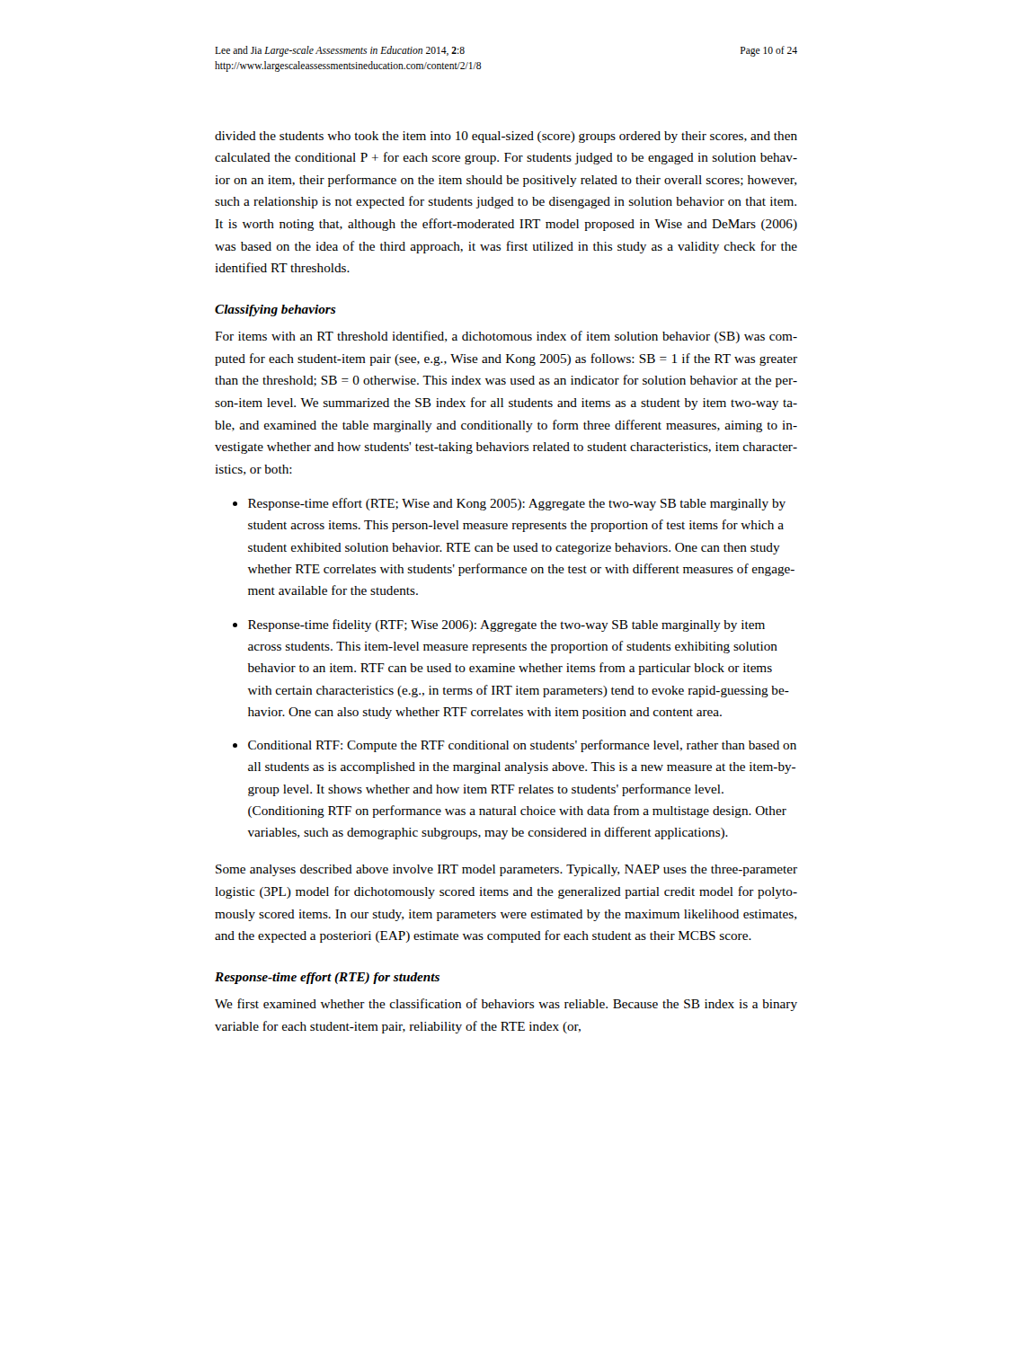Lee and Jia Large-scale Assessments in Education 2014, 2:8
http://www.largescaleassessmentsineducation.com/content/2/1/8
Page 10 of 24
divided the students who took the item into 10 equal-sized (score) groups ordered by their scores, and then calculated the conditional P + for each score group. For students judged to be engaged in solution behavior on an item, their performance on the item should be positively related to their overall scores; however, such a relationship is not expected for students judged to be disengaged in solution behavior on that item. It is worth noting that, although the effort-moderated IRT model proposed in Wise and DeMars (2006) was based on the idea of the third approach, it was first utilized in this study as a validity check for the identified RT thresholds.
Classifying behaviors
For items with an RT threshold identified, a dichotomous index of item solution behavior (SB) was computed for each student-item pair (see, e.g., Wise and Kong 2005) as follows: SB = 1 if the RT was greater than the threshold; SB = 0 otherwise. This index was used as an indicator for solution behavior at the person-item level. We summarized the SB index for all students and items as a student by item two-way table, and examined the table marginally and conditionally to form three different measures, aiming to investigate whether and how students' test-taking behaviors related to student characteristics, item characteristics, or both:
Response-time effort (RTE; Wise and Kong 2005): Aggregate the two-way SB table marginally by student across items. This person-level measure represents the proportion of test items for which a student exhibited solution behavior. RTE can be used to categorize behaviors. One can then study whether RTE correlates with students' performance on the test or with different measures of engagement available for the students.
Response-time fidelity (RTF; Wise 2006): Aggregate the two-way SB table marginally by item across students. This item-level measure represents the proportion of students exhibiting solution behavior to an item. RTF can be used to examine whether items from a particular block or items with certain characteristics (e.g., in terms of IRT item parameters) tend to evoke rapid-guessing behavior. One can also study whether RTF correlates with item position and content area.
Conditional RTF: Compute the RTF conditional on students' performance level, rather than based on all students as is accomplished in the marginal analysis above. This is a new measure at the item-by-group level. It shows whether and how item RTF relates to students' performance level. (Conditioning RTF on performance was a natural choice with data from a multistage design. Other variables, such as demographic subgroups, may be considered in different applications).
Some analyses described above involve IRT model parameters. Typically, NAEP uses the three-parameter logistic (3PL) model for dichotomously scored items and the generalized partial credit model for polytomously scored items. In our study, item parameters were estimated by the maximum likelihood estimates, and the expected a posteriori (EAP) estimate was computed for each student as their MCBS score.
Response-time effort (RTE) for students
We first examined whether the classification of behaviors was reliable. Because the SB index is a binary variable for each student-item pair, reliability of the RTE index (or,